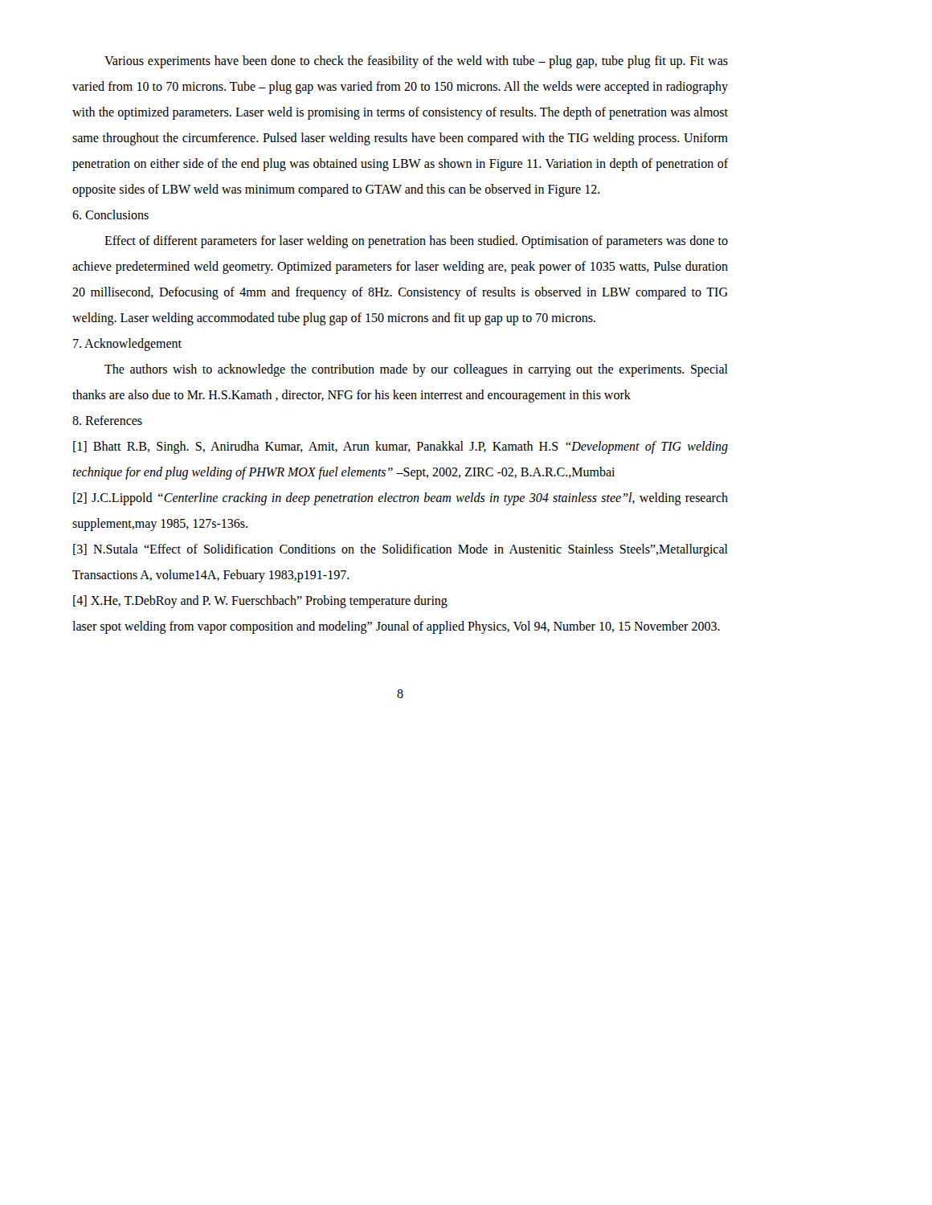Various experiments have been done to check the feasibility of the weld with tube – plug gap, tube plug fit up. Fit was varied from 10 to 70 microns. Tube – plug gap was varied from 20 to 150 microns. All the welds were accepted in radiography with the optimized parameters. Laser weld is promising in terms of consistency of results. The depth of penetration was almost same throughout the circumference. Pulsed laser welding results have been compared with the TIG welding process. Uniform penetration on either side of the end plug was obtained using LBW as shown in Figure 11. Variation in depth of penetration of opposite sides of LBW weld was minimum compared to GTAW and this can be observed in Figure 12.
6. Conclusions
Effect of different parameters for laser welding on penetration has been studied. Optimisation of parameters was done to achieve predetermined weld geometry. Optimized parameters for laser welding are, peak power of 1035 watts, Pulse duration 20 millisecond, Defocusing of 4mm and frequency of 8Hz. Consistency of results is observed in LBW compared to TIG welding. Laser welding accommodated tube plug gap of 150 microns and fit up gap up to 70 microns.
7. Acknowledgement
The authors wish to acknowledge the contribution made by our colleagues in carrying out the experiments. Special thanks are also due to Mr. H.S.Kamath , director, NFG for his keen interrest and encouragement in this work
8. References
[1] Bhatt R.B, Singh. S, Anirudha Kumar, Amit, Arun kumar, Panakkal J.P, Kamath H.S “Development of TIG welding technique for end plug welding of PHWR MOX fuel elements” –Sept, 2002, ZIRC -02, B.A.R.C.,Mumbai
[2] J.C.Lippold “Centerline cracking in deep penetration electron beam welds in type 304 stainless stee”l, welding research supplement,may 1985, 127s-136s.
[3] N.Sutala “Effect of Solidification Conditions on the Solidification Mode in Austenitic Stainless Steels”,Metallurgical Transactions A, volume14A, Febuary 1983,p191-197.
[4] X.He, T.DebRoy and P. W. Fuerschbach” Probing temperature during
laser spot welding from vapor composition and modeling” Jounal of applied Physics, Vol 94, Number 10, 15 November 2003.
8